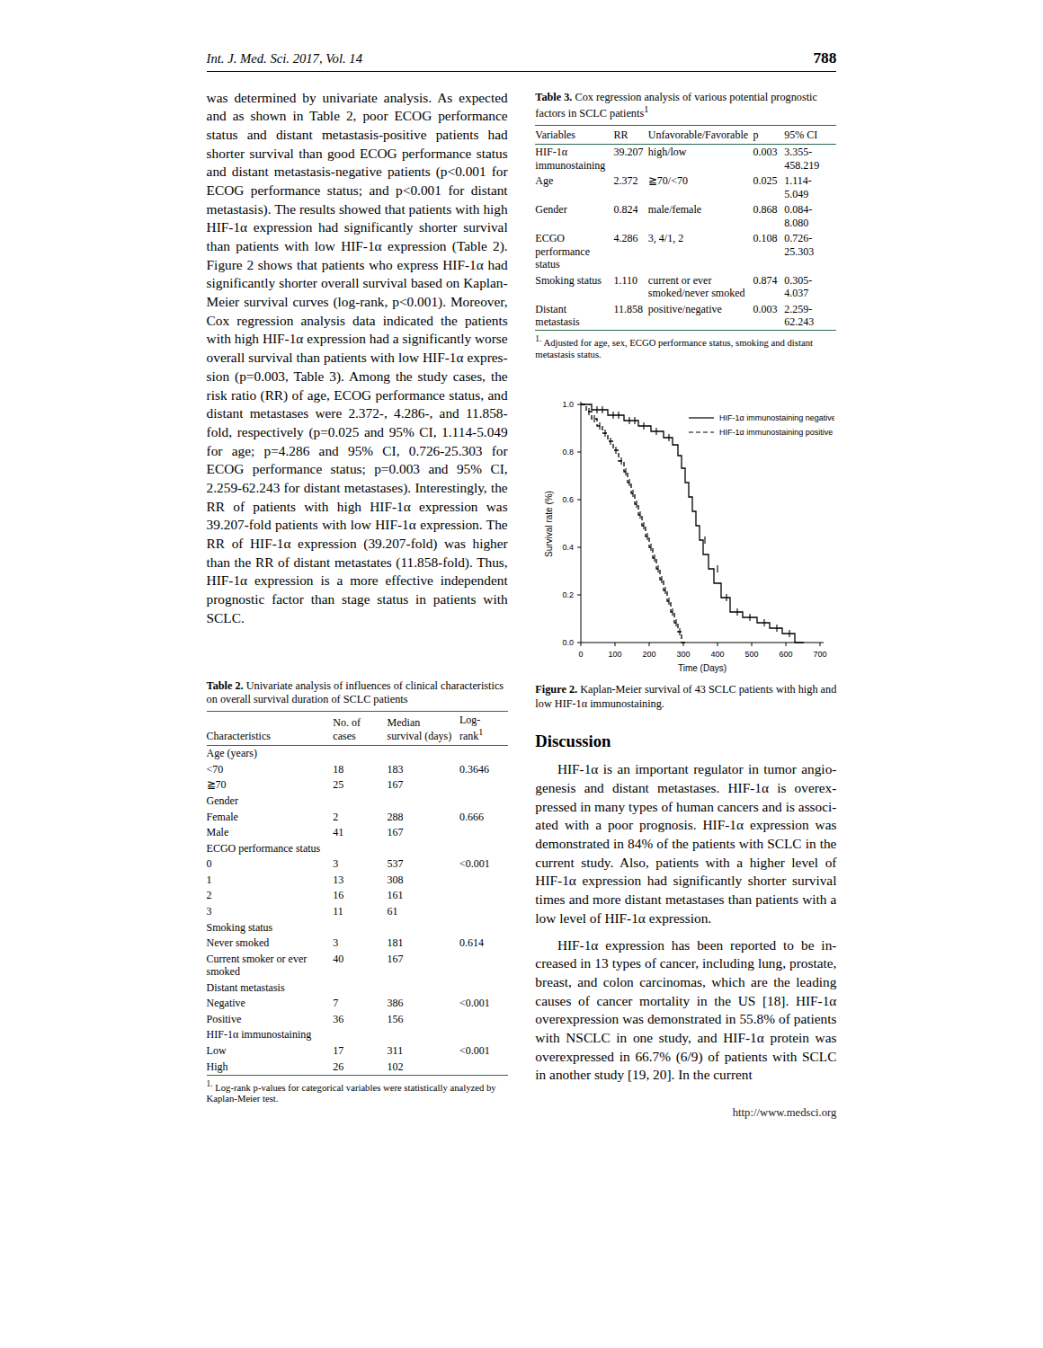Int. J. Med. Sci. 2017, Vol. 14
788
was determined by univariate analysis. As expected and as shown in Table 2, poor ECOG performance status and distant metastasis-positive patients had shorter survival than good ECOG performance status and distant metastasis-negative patients (p<0.001 for ECOG performance status; and p<0.001 for distant metastasis). The results showed that patients with high HIF-1α expression had significantly shorter survival than patients with low HIF-1α expression (Table 2). Figure 2 shows that patients who express HIF-1α had significantly shorter overall survival based on Kaplan-Meier survival curves (log-rank, p<0.001). Moreover, Cox regression analysis data indicated the patients with high HIF-1α expression had a significantly worse overall survival than patients with low HIF-1α expression (p=0.003, Table 3). Among the study cases, the risk ratio (RR) of age, ECOG performance status, and distant metastases were 2.372-, 4.286-, and 11.858-fold, respectively (p=0.025 and 95% CI, 1.114-5.049 for age; p=4.286 and 95% CI, 0.726-25.303 for ECOG performance status; p=0.003 and 95% CI, 2.259-62.243 for distant metastases). Interestingly, the RR of patients with high HIF-1α expression was 39.207-fold patients with low HIF-1α expression. The RR of HIF-1α expression (39.207-fold) was higher than the RR of distant metastates (11.858-fold). Thus, HIF-1α expression is a more effective independent prognostic factor than stage status in patients with SCLC.
Table 2. Univariate analysis of influences of clinical characteristics on overall survival duration of SCLC patients
| Characteristics | No. of cases | Median survival (days) | Log-rank 1 |
| --- | --- | --- | --- |
| Age (years) | | | |
| <70 | 18 | 183 | 0.3646 |
| ≧70 | 25 | 167 | |
| Gender | | | |
| Female | 2 | 288 | 0.666 |
| Male | 41 | 167 | |
| ECGO performance status | | | |
| 0 | 3 | 537 | <0.001 |
| 1 | 13 | 308 | |
| 2 | 16 | 161 | |
| 3 | 11 | 61 | |
| Smoking status | | | |
| Never smoked | 3 | 181 | 0.614 |
| Current smoker or ever smoked | 40 | 167 | |
| Distant metastasis | | | |
| Negative | 7 | 386 | <0.001 |
| Positive | 36 | 156 | |
| HIF-1α immunostaining | | | |
| Low | 17 | 311 | <0.001 |
| High | 26 | 102 | |
1. Log-rank p-values for categorical variables were statistically analyzed by Kaplan-Meier test.
Table 3. Cox regression analysis of various potential prognostic factors in SCLC patients1
| Variables | RR | Unfavorable/Favorable | p | 95% CI |
| --- | --- | --- | --- | --- |
| HIF-1α immunostaining | 39.207 | high/low | 0.003 | 3.355-458.219 |
| Age | 2.372 | ≧70/<70 | 0.025 | 1.114-5.049 |
| Gender | 0.824 | male/female | 0.868 | 0.084-8.080 |
| ECGO performance status | 4.286 | 3, 4/1, 2 | 0.108 | 0.726-25.303 |
| Smoking status | 1.110 | current or ever smoked/never smoked | 0.874 | 0.305-4.037 |
| Distant metastasis | 11.858 | positive/negative | 0.003 | 2.259-62.243 |
1. Adjusted for age, sex, ECGO performance status, smoking and distant metastasis status.
0.0 0.2 0.4 0.6 0.8 1.0 0 100 200 300 400 500 600 700 Time (Days) Survival rate (%) HIF-1α immunostaining negative HIF-1α immunostaining positive
Figure 2. Kaplan-Meier survival of 43 SCLC patients with high and low HIF-1α immunostaining.
Discussion
HIF-1α is an important regulator in tumor angiogenesis and distant metastases. HIF-1α is overexpressed in many types of human cancers and is associated with a poor prognosis. HIF-1α expression was demonstrated in 84% of the patients with SCLC in the current study. Also, patients with a higher level of HIF-1α expression had significantly shorter survival times and more distant metastases than patients with a low level of HIF-1α expression.
HIF-1α expression has been reported to be increased in 13 types of cancer, including lung, prostate, breast, and colon carcinomas, which are the leading causes of cancer mortality in the US [18]. HIF-1α overexpression was demonstrated in 55.8% of patients with NSCLC in one study, and HIF-1α protein was overexpressed in 66.7% (6/9) of patients with SCLC in another study [19, 20]. In the current
http://www.medsci.org